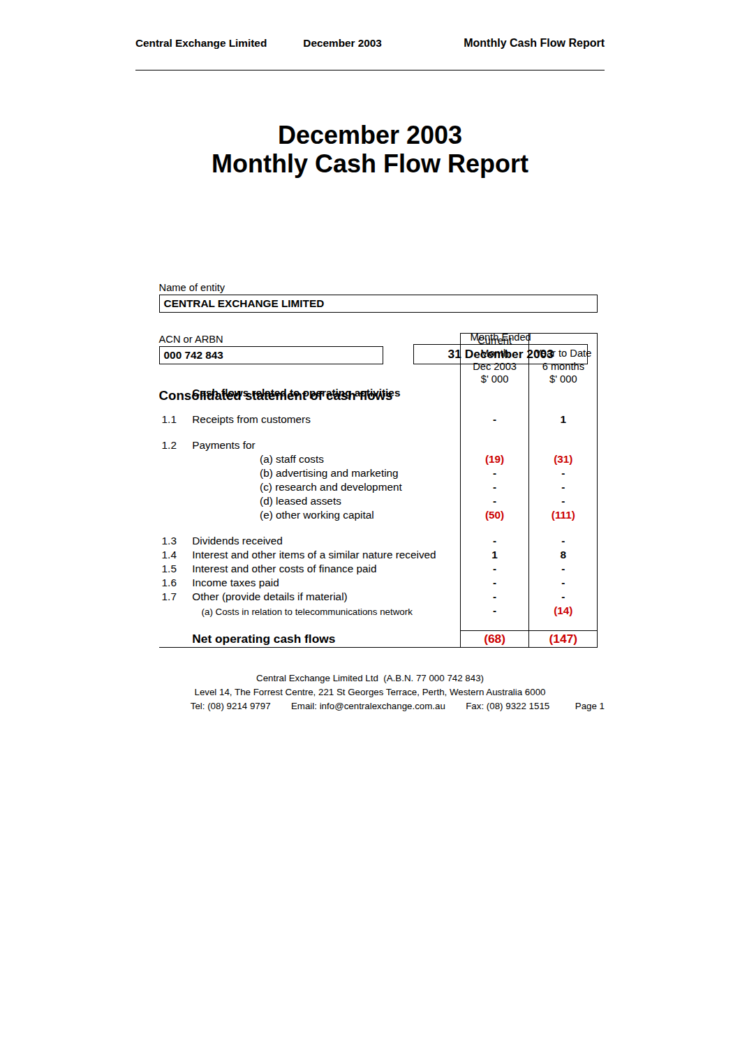Central Exchange Limited
December 2003
Monthly Cash Flow Report
December 2003
Monthly Cash Flow Report
Name of entity
CENTRAL EXCHANGE LIMITED
ACN or ARBN
000 742 843
Month Ended
31 December 2003
Consolidated statement of cash flows
| | | Current Month Dec 2003 $' 000 | Year to Date 6 months $' 000 |
| | Cash flows related to operating activities | | |
| 1.1 | Receipts from customers | - | 1 |
| 1.2 | Payments for | | |
| | (a) staff costs | (19) | (31) |
| | (b) advertising and marketing | - | - |
| | (c) research and development | - | - |
| | (d) leased assets | - | - |
| | (e) other working capital | (50) | (111) |
| 1.3 | Dividends received | - | - |
| 1.4 | Interest and other items of a similar nature received | 1 | 8 |
| 1.5 | Interest and other costs of finance paid | - | - |
| 1.6 | Income taxes paid | - | - |
| 1.7 | Other (provide details if material) | - | - |
| | (a) Costs in relation to telecommunications network | - | (14) |
| | Net operating cash flows | (68) | (147) |
Central Exchange Limited Ltd (A.B.N. 77 000 742 843)
Level 14, The Forrest Centre, 221 St Georges Terrace, Perth, Western Australia 6000
Tel: (08) 9214 9797 Email: info@centralexchange.com.au Fax: (08) 9322 1515 Page 1